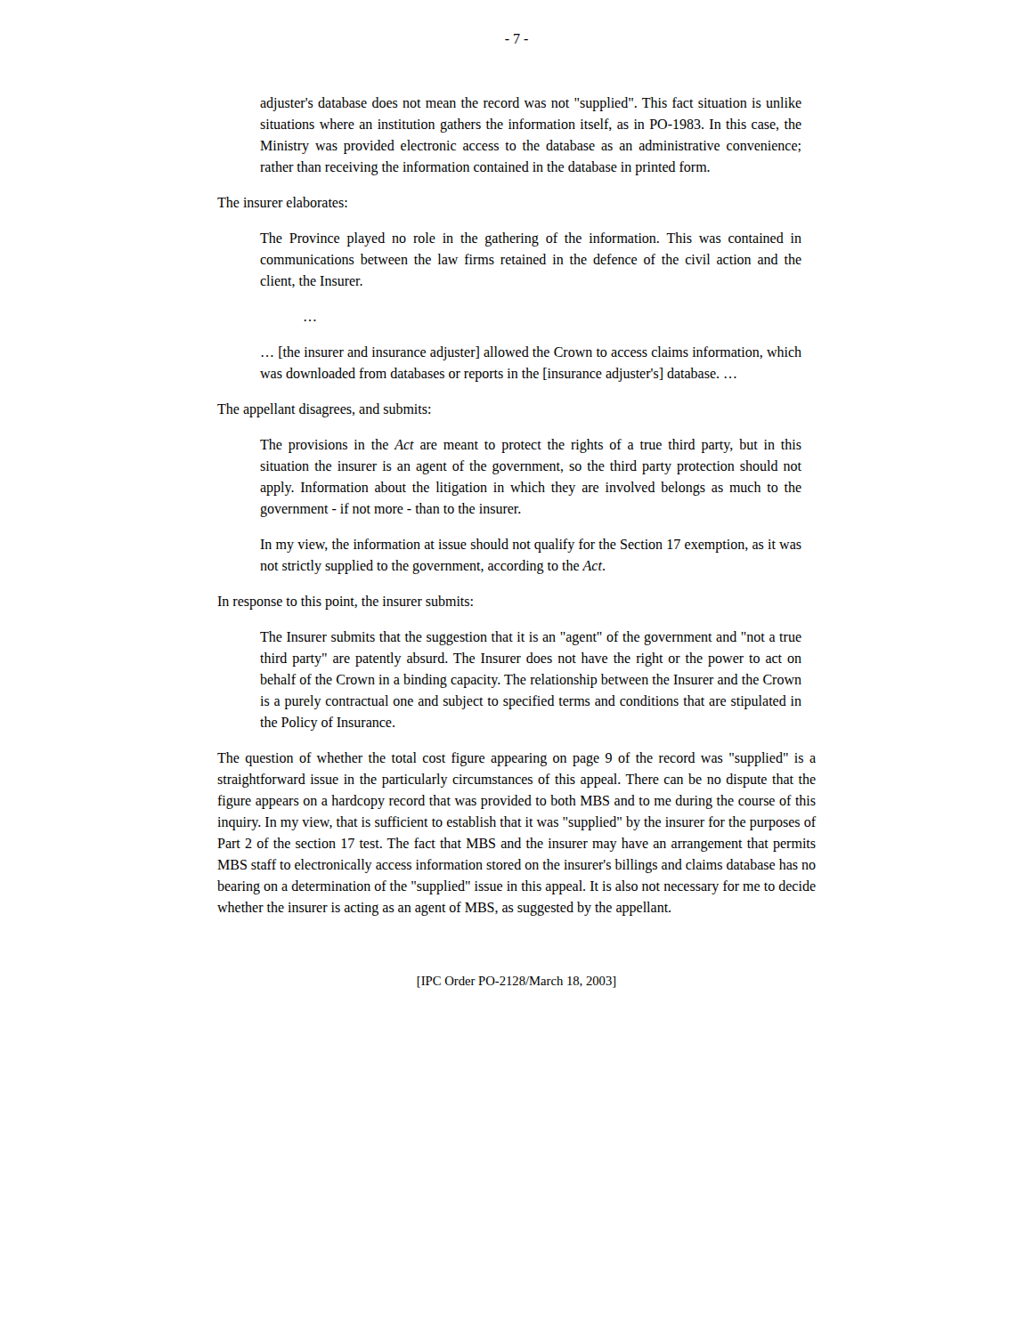- 7 -
adjuster's database does not mean the record was not "supplied". This fact situation is unlike situations where an institution gathers the information itself, as in PO-1983. In this case, the Ministry was provided electronic access to the database as an administrative convenience; rather than receiving the information contained in the database in printed form.
The insurer elaborates:
The Province played no role in the gathering of the information. This was contained in communications between the law firms retained in the defence of the civil action and the client, the Insurer.
…
… [the insurer and insurance adjuster] allowed the Crown to access claims information, which was downloaded from databases or reports in the [insurance adjuster's] database. …
The appellant disagrees, and submits:
The provisions in the Act are meant to protect the rights of a true third party, but in this situation the insurer is an agent of the government, so the third party protection should not apply. Information about the litigation in which they are involved belongs as much to the government - if not more - than to the insurer.
In my view, the information at issue should not qualify for the Section 17 exemption, as it was not strictly supplied to the government, according to the Act.
In response to this point, the insurer submits:
The Insurer submits that the suggestion that it is an "agent" of the government and "not a true third party" are patently absurd. The Insurer does not have the right or the power to act on behalf of the Crown in a binding capacity. The relationship between the Insurer and the Crown is a purely contractual one and subject to specified terms and conditions that are stipulated in the Policy of Insurance.
The question of whether the total cost figure appearing on page 9 of the record was "supplied" is a straightforward issue in the particularly circumstances of this appeal. There can be no dispute that the figure appears on a hardcopy record that was provided to both MBS and to me during the course of this inquiry. In my view, that is sufficient to establish that it was "supplied" by the insurer for the purposes of Part 2 of the section 17 test. The fact that MBS and the insurer may have an arrangement that permits MBS staff to electronically access information stored on the insurer's billings and claims database has no bearing on a determination of the "supplied" issue in this appeal. It is also not necessary for me to decide whether the insurer is acting as an agent of MBS, as suggested by the appellant.
[IPC Order PO-2128/March 18, 2003]